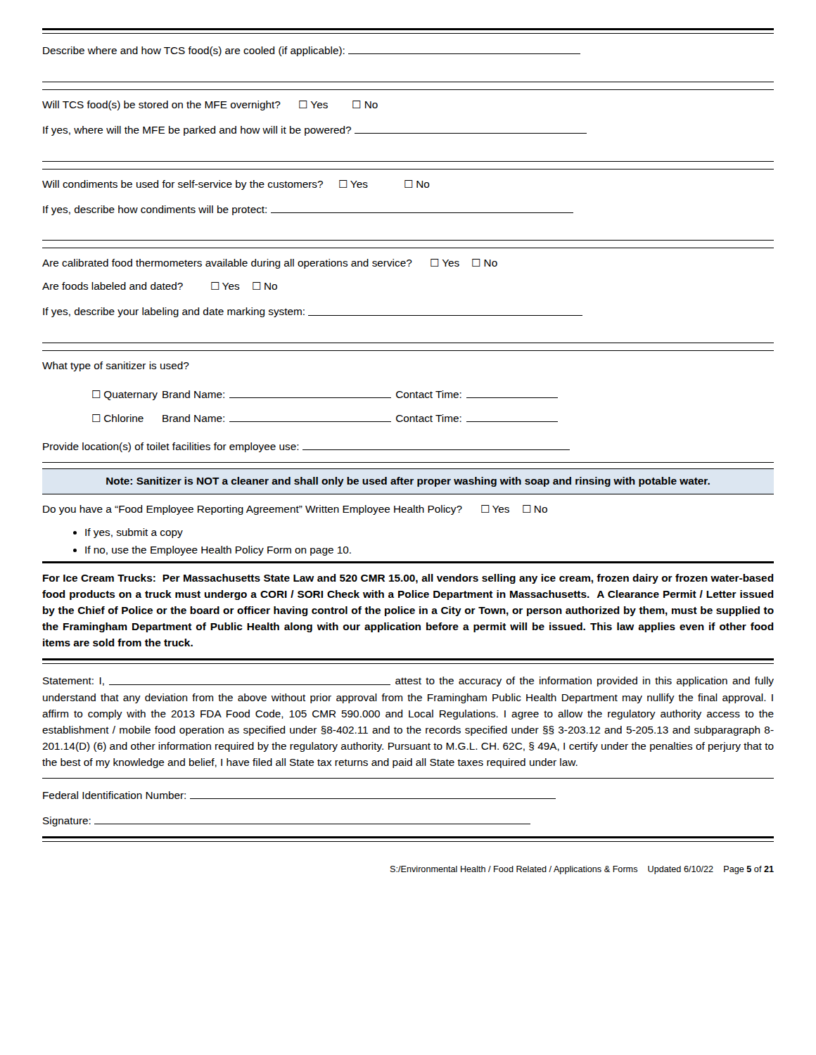Describe where and how TCS food(s) are cooled (if applicable):
Will TCS food(s) be stored on the MFE overnight? ☐ Yes ☐ No
If yes, where will the MFE be parked and how will it be powered?
Will condiments be used for self-service by the customers? ☐ Yes ☐ No
If yes, describe how condiments will be protect:
Are calibrated food thermometers available during all operations and service? ☐ Yes ☐ No
Are foods labeled and dated? ☐ Yes ☐ No
If yes, describe your labeling and date marking system:
What type of sanitizer is used?
| ☐ Quaternary | Brand Name: | | Contact Time: | |
| ☐ Chlorine | Brand Name: | | Contact Time: | |
Provide location(s) of toilet facilities for employee use:
Note: Sanitizer is NOT a cleaner and shall only be used after proper washing with soap and rinsing with potable water.
Do you have a “Food Employee Reporting Agreement” Written Employee Health Policy? ☐ Yes ☐ No
If yes, submit a copy
If no, use the Employee Health Policy Form on page 10.
For Ice Cream Trucks: Per Massachusetts State Law and 520 CMR 15.00, all vendors selling any ice cream, frozen dairy or frozen water-based food products on a truck must undergo a CORI / SORI Check with a Police Department in Massachusetts. A Clearance Permit / Letter issued by the Chief of Police or the board or officer having control of the police in a City or Town, or person authorized by them, must be supplied to the Framingham Department of Public Health along with our application before a permit will be issued. This law applies even if other food items are sold from the truck.
Statement: I, attest to the accuracy of the information provided in this application and fully understand that any deviation from the above without prior approval from the Framingham Public Health Department may nullify the final approval. I affirm to comply with the 2013 FDA Food Code, 105 CMR 590.000 and Local Regulations. I agree to allow the regulatory authority access to the establishment / mobile food operation as specified under §8-402.11 and to the records specified under §§ 3-203.12 and 5-205.13 and subparagraph 8-201.14(D) (6) and other information required by the regulatory authority. Pursuant to M.G.L. CH. 62C, § 49A, I certify under the penalties of perjury that to the best of my knowledge and belief, I have filed all State tax returns and paid all State taxes required under law.
Federal Identification Number:
Signature:
S:/Environmental Health / Food Related / Applications & Forms Updated 6/10/22 Page 5 of 21